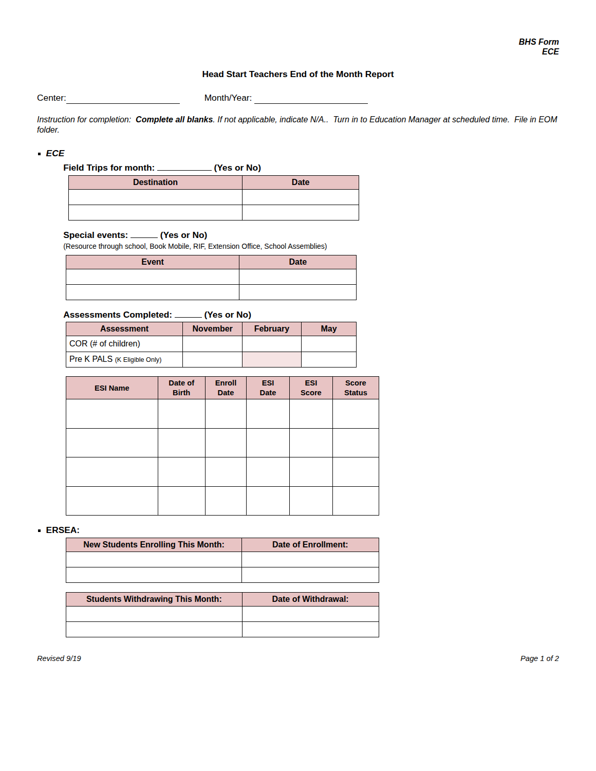BHS Form
ECE
Head Start Teachers End of the Month Report
Center: Month/Year:
Instruction for completion: Complete all blanks. If not applicable, indicate N/A.. Turn in to Education Manager at scheduled time. File in EOM folder.
ECE
Field Trips for month: (Yes or No)
| Destination | Date |
| --- | --- |
Special events: (Yes or No)
(Resource through school, Book Mobile, RIF, Extension Office, School Assemblies)
| Event | Date |
| --- | --- |
Assessments Completed: (Yes or No)
| Assessment | November | February | May |
| --- | --- | --- | --- |
| COR (# of children) | | | |
| Pre K PALS (K Eligible Only) | | | |
| ESI Name | Date of Birth | Enroll Date | ESI Date | ESI Score | Score Status |
| --- | --- | --- | --- | --- | --- |
ERSEA:
| New Students Enrolling This Month: | Date of Enrollment: |
| --- | --- |
| Students Withdrawing This Month: | Date of Withdrawal: |
| --- | --- |
Revised 9/19 Page 1 of 2